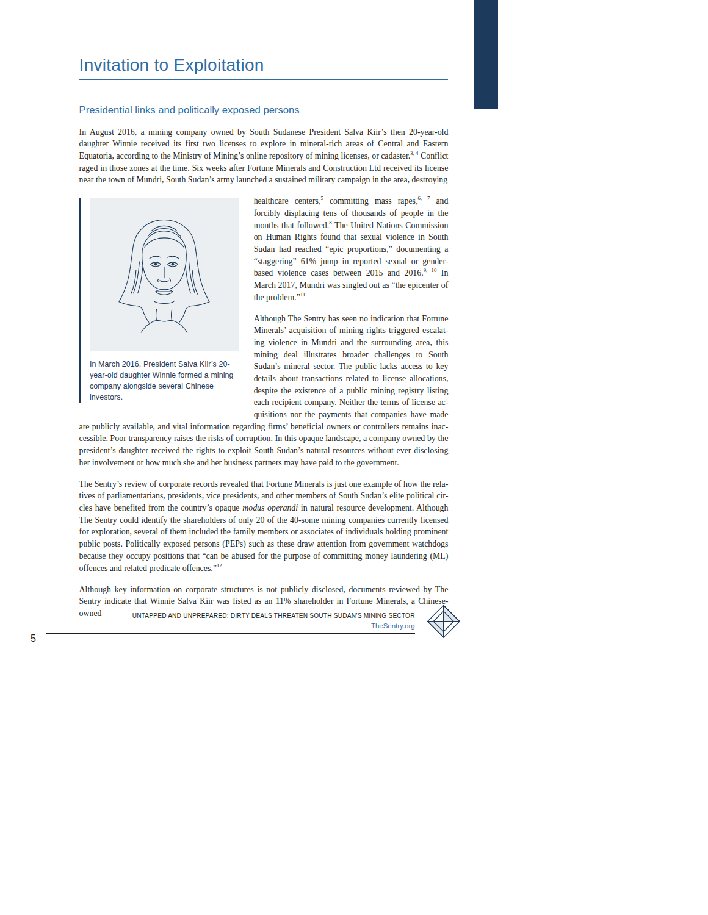Invitation to Exploitation
Presidential links and politically exposed persons
In August 2016, a mining company owned by South Sudanese President Salva Kiir’s then 20-year-old daughter Winnie received its first two licenses to explore in mineral-rich areas of Central and Eastern Equatoria, according to the Ministry of Mining’s online repository of mining licenses, or cadaster.3, 4 Conflict raged in those zones at the time. Six weeks after Fortune Minerals and Construction Ltd received its license near the town of Mundri, South Sudan’s army launched a sustained military campaign in the area, destroying
In March 2016, President Salva Kiir’s 20-year-old daughter Winnie formed a mining company alongside several Chinese investors.
healthcare centers,5 committing mass rapes,6, 7 and forcibly displacing tens of thousands of people in the months that followed.8 The United Nations Commission on Human Rights found that sexual violence in South Sudan had reached “epic proportions,” documenting a “staggering” 61% jump in reported sexual or gender-based violence cases between 2015 and 2016.9, 10 In March 2017, Mundri was singled out as “the epicenter of the problem.”11
Although The Sentry has seen no indication that Fortune Minerals’ acquisition of mining rights triggered escalating violence in Mundri and the surrounding area, this mining deal illustrates broader challenges to South Sudan’s mineral sector. The public lacks access to key details about transactions related to license allocations, despite the existence of a public mining registry listing each recipient company. Neither the terms of license acquisitions nor the payments that companies have made are publicly available, and vital information regarding firms’ beneficial owners or controllers remains inaccessible. Poor transparency raises the risks of corruption. In this opaque landscape, a company owned by the president’s daughter received the rights to exploit South Sudan’s natural resources without ever disclosing her involvement or how much she and her business partners may have paid to the government.
The Sentry’s review of corporate records revealed that Fortune Minerals is just one example of how the relatives of parliamentarians, presidents, vice presidents, and other members of South Sudan’s elite political circles have benefited from the country’s opaque modus operandi in natural resource development. Although The Sentry could identify the shareholders of only 20 of the 40-some mining companies currently licensed for exploration, several of them included the family members or associates of individuals holding prominent public posts. Politically exposed persons (PEPs) such as these draw attention from government watchdogs because they occupy positions that “can be abused for the purpose of committing money laundering (ML) offences and related predicate offences.”12
Although key information on corporate structures is not publicly disclosed, documents reviewed by The Sentry indicate that Winnie Salva Kiir was listed as an 11% shareholder in Fortune Minerals, a Chinese-owned
5
Untapped and Unprepared: Dirty Deals Threaten South Sudan’s Mining Sector
TheSentry.org